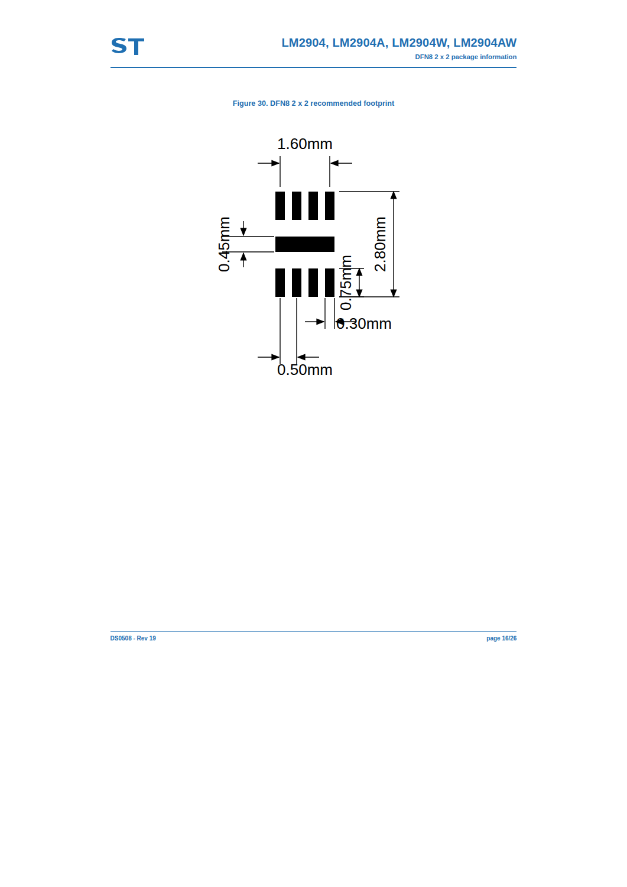LM2904, LM2904A, LM2904W, LM2904AW
DFN8 2 x 2 package information
Figure 30. DFN8 2 x 2 recommended footprint
1.60mm 2.80mm 0.75mm 0.45mm 0.30mm 0.50mm
DS0508 - Rev 19
page 16/26